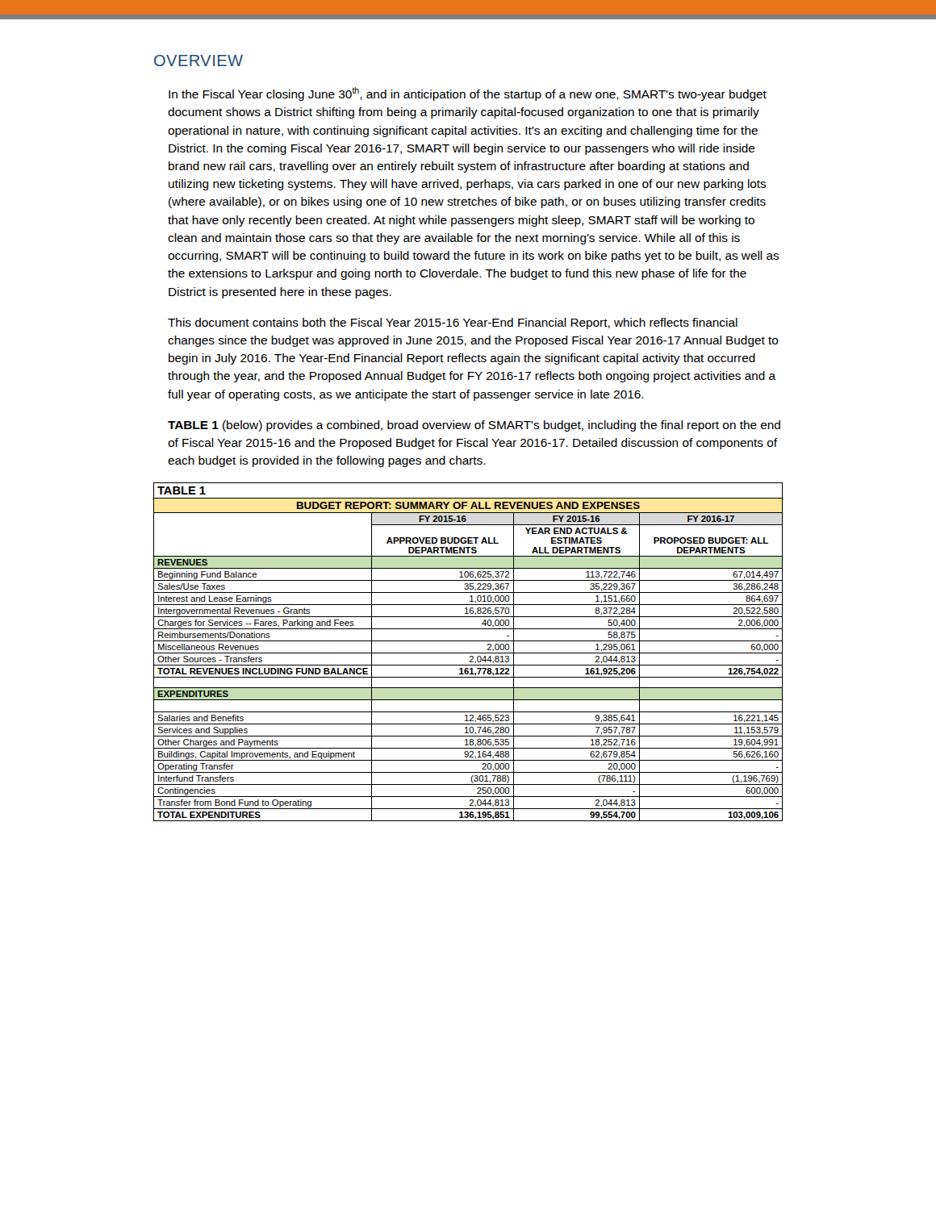OVERVIEW
In the Fiscal Year closing June 30th, and in anticipation of the startup of a new one, SMART's two-year budget document shows a District shifting from being a primarily capital-focused organization to one that is primarily operational in nature, with continuing significant capital activities. It's an exciting and challenging time for the District. In the coming Fiscal Year 2016-17, SMART will begin service to our passengers who will ride inside brand new rail cars, travelling over an entirely rebuilt system of infrastructure after boarding at stations and utilizing new ticketing systems. They will have arrived, perhaps, via cars parked in one of our new parking lots (where available), or on bikes using one of 10 new stretches of bike path, or on buses utilizing transfer credits that have only recently been created. At night while passengers might sleep, SMART staff will be working to clean and maintain those cars so that they are available for the next morning's service. While all of this is occurring, SMART will be continuing to build toward the future in its work on bike paths yet to be built, as well as the extensions to Larkspur and going north to Cloverdale. The budget to fund this new phase of life for the District is presented here in these pages.
This document contains both the Fiscal Year 2015-16 Year-End Financial Report, which reflects financial changes since the budget was approved in June 2015, and the Proposed Fiscal Year 2016-17 Annual Budget to begin in July 2016. The Year-End Financial Report reflects again the significant capital activity that occurred through the year, and the Proposed Annual Budget for FY 2016-17 reflects both ongoing project activities and a full year of operating costs, as we anticipate the start of passenger service in late 2016.
TABLE 1 (below) provides a combined, broad overview of SMART's budget, including the final report on the end of Fiscal Year 2015-16 and the Proposed Budget for Fiscal Year 2016-17. Detailed discussion of components of each budget is provided in the following pages and charts.
| TABLE 1 |
| BUDGET REPORT: SUMMARY OF ALL REVENUES AND EXPENSES |
| | FY 2015-16 | FY 2015-16 | FY 2016-17 |
| | APPROVED BUDGET ALL DEPARTMENTS | YEAR END ACTUALS & ESTIMATES ALL DEPARTMENTS | PROPOSED BUDGET: ALL DEPARTMENTS |
| REVENUES | | | |
| Beginning Fund Balance | 106,625,372 | 113,722,746 | 67,014,497 |
| Sales/Use Taxes | 35,229,367 | 35,229,367 | 36,286,248 |
| Interest and Lease Earnings | 1,010,000 | 1,151,660 | 864,697 |
| Intergovernmental Revenues - Grants | 16,826,570 | 8,372,284 | 20,522,580 |
| Charges for Services -- Fares, Parking and Fees | 40,000 | 50,400 | 2,006,000 |
| Reimbursements/Donations | - | 58,875 | - |
| Miscellaneous Revenues | 2,000 | 1,295,061 | 60,000 |
| Other Sources - Transfers | 2,044,813 | 2,044,813 | - |
| TOTAL REVENUES INCLUDING FUND BALANCE | 161,778,122 | 161,925,206 | 126,754,022 |
| EXPENDITURES | | | |
| Salaries and Benefits | 12,465,523 | 9,385,641 | 16,221,145 |
| Services and Supplies | 10,746,280 | 7,957,787 | 11,153,579 |
| Other Charges and Payments | 18,806,535 | 18,252,716 | 19,604,991 |
| Buildings, Capital Improvements, and Equipment | 92,164,488 | 62,679,854 | 56,626,160 |
| Operating Transfer | 20,000 | 20,000 | - |
| Interfund Transfers | (301,788) | (786,111) | (1,196,769) |
| Contingencies | 250,000 | - | 600,000 |
| Transfer from Bond Fund to Operating | 2,044,813 | 2,044,813 | - |
| TOTAL EXPENDITURES | 136,195,851 | 99,554,700 | 103,009,106 |